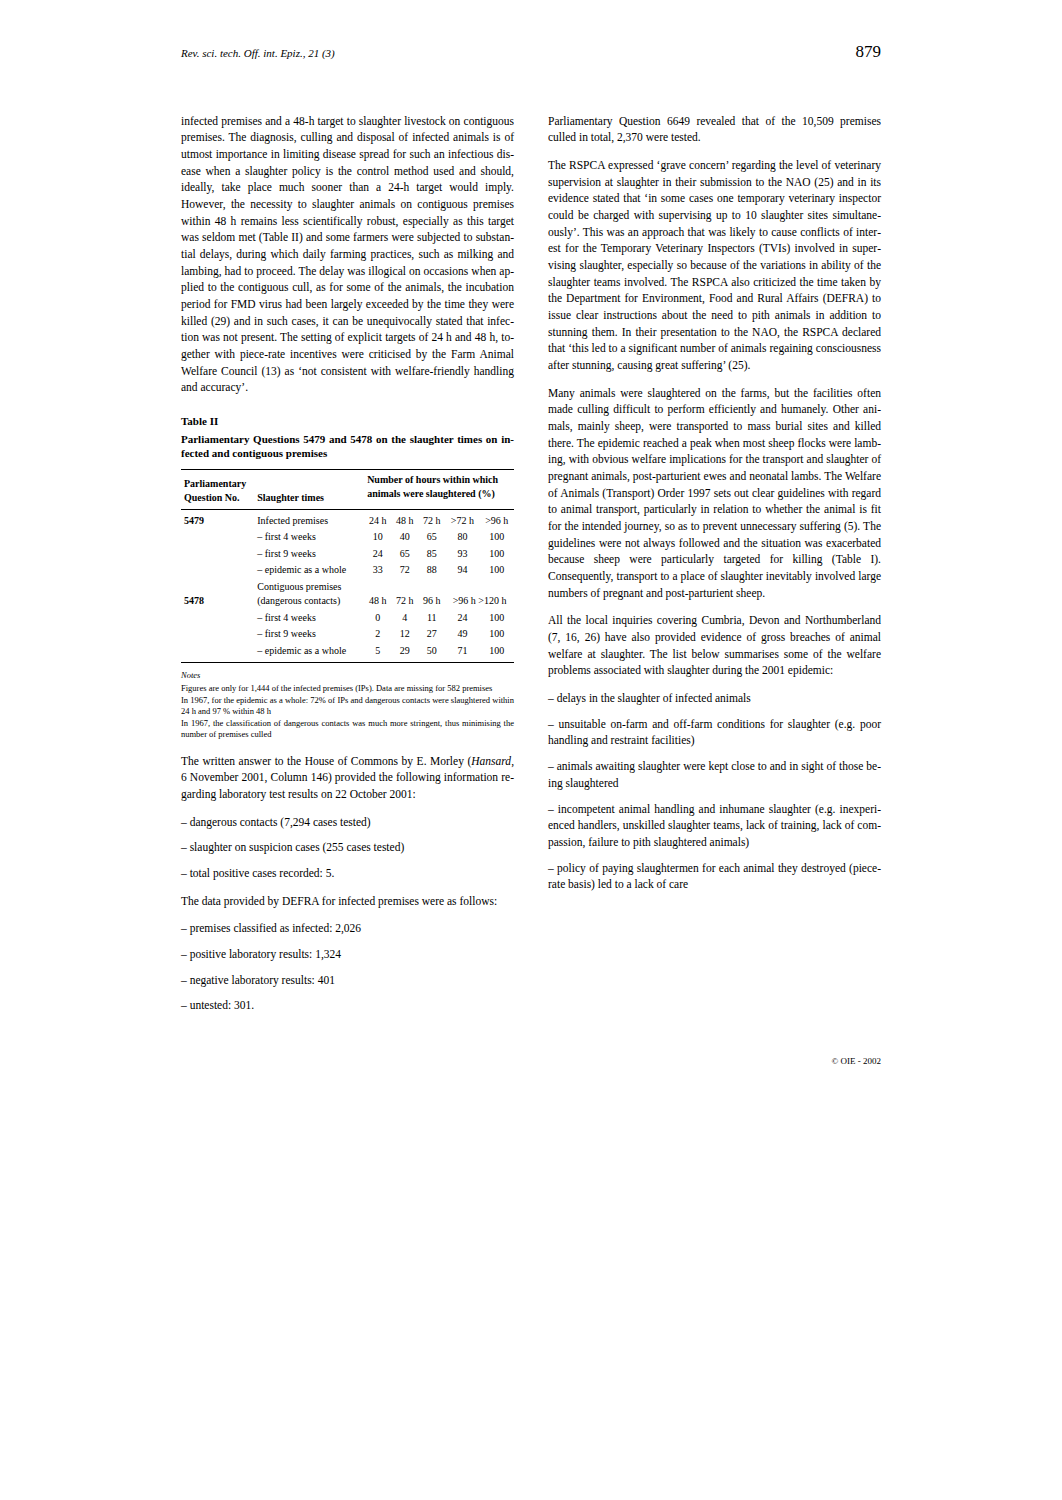Rev. sci. tech. Off. int. Epiz., 21 (3)
879
infected premises and a 48-h target to slaughter livestock on contiguous premises. The diagnosis, culling and disposal of infected animals is of utmost importance in limiting disease spread for such an infectious disease when a slaughter policy is the control method used and should, ideally, take place much sooner than a 24-h target would imply. However, the necessity to slaughter animals on contiguous premises within 48 h remains less scientifically robust, especially as this target was seldom met (Table II) and some farmers were subjected to substantial delays, during which daily farming practices, such as milking and lambing, had to proceed. The delay was illogical on occasions when applied to the contiguous cull, as for some of the animals, the incubation period for FMD virus had been largely exceeded by the time they were killed (29) and in such cases, it can be unequivocally stated that infection was not present. The setting of explicit targets of 24 h and 48 h, together with piece-rate incentives were criticised by the Farm Animal Welfare Council (13) as ‘not consistent with welfare-friendly handling and accuracy’.
Table II
Parliamentary Questions 5479 and 5478 on the slaughter times on infected and contiguous premises
| Parliamentary Question No. | Slaughter times | Number of hours within which animals were slaughtered (%) |
| --- | --- | --- |
| 5479 | Infected premises | 24 h | 48 h | 72 h | >72 h | >96 h |
| | – first 4 weeks | 10 | 40 | 65 | 80 | 100 |
| | – first 9 weeks | 24 | 65 | 85 | 93 | 100 |
| | – epidemic as a whole | 33 | 72 | 88 | 94 | 100 |
| 5478 | Contiguous premises (dangerous contacts) | 48 h | 72 h | 96 h | >96 h >120 h |
| | – first 4 weeks | 0 | 4 | 11 | 24 | 100 |
| | – first 9 weeks | 2 | 12 | 27 | 49 | 100 |
| | – epidemic as a whole | 5 | 29 | 50 | 71 | 100 |
Notes
Figures are only for 1,444 of the infected premises (IPs). Data are missing for 582 premises
In 1967, for the epidemic as a whole: 72% of IPs and dangerous contacts were slaughtered within 24 h and 97 % within 48 h
In 1967, the classification of dangerous contacts was much more stringent, thus minimising the number of premises culled
The written answer to the House of Commons by E. Morley (Hansard, 6 November 2001, Column 146) provided the following information regarding laboratory test results on 22 October 2001:
dangerous contacts (7,294 cases tested)
slaughter on suspicion cases (255 cases tested)
total positive cases recorded: 5.
The data provided by DEFRA for infected premises were as follows:
premises classified as infected: 2,026
positive laboratory results: 1,324
negative laboratory results: 401
untested: 301.
Parliamentary Question 6649 revealed that of the 10,509 premises culled in total, 2,370 were tested.
The RSPCA expressed ‘grave concern’ regarding the level of veterinary supervision at slaughter in their submission to the NAO (25) and in its evidence stated that ‘in some cases one temporary veterinary inspector could be charged with supervising up to 10 slaughter sites simultaneously’. This was an approach that was likely to cause conflicts of interest for the Temporary Veterinary Inspectors (TVIs) involved in supervising slaughter, especially so because of the variations in ability of the slaughter teams involved. The RSPCA also criticized the time taken by the Department for Environment, Food and Rural Affairs (DEFRA) to issue clear instructions about the need to pith animals in addition to stunning them. In their presentation to the NAO, the RSPCA declared that ‘this led to a significant number of animals regaining consciousness after stunning, causing great suffering’ (25).
Many animals were slaughtered on the farms, but the facilities often made culling difficult to perform efficiently and humanely. Other animals, mainly sheep, were transported to mass burial sites and killed there. The epidemic reached a peak when most sheep flocks were lambing, with obvious welfare implications for the transport and slaughter of pregnant animals, post-parturient ewes and neonatal lambs. The Welfare of Animals (Transport) Order 1997 sets out clear guidelines with regard to animal transport, particularly in relation to whether the animal is fit for the intended journey, so as to prevent unnecessary suffering (5). The guidelines were not always followed and the situation was exacerbated because sheep were particularly targeted for killing (Table I). Consequently, transport to a place of slaughter inevitably involved large numbers of pregnant and post-parturient sheep.
All the local inquiries covering Cumbria, Devon and Northumberland (7, 16, 26) have also provided evidence of gross breaches of animal welfare at slaughter. The list below summarises some of the welfare problems associated with slaughter during the 2001 epidemic:
delays in the slaughter of infected animals
unsuitable on-farm and off-farm conditions for slaughter (e.g. poor handling and restraint facilities)
animals awaiting slaughter were kept close to and in sight of those being slaughtered
incompetent animal handling and inhumane slaughter (e.g. inexperienced handlers, unskilled slaughter teams, lack of training, lack of compassion, failure to pith slaughtered animals)
policy of paying slaughtermen for each animal they destroyed (piece-rate basis) led to a lack of care
© OIE - 2002